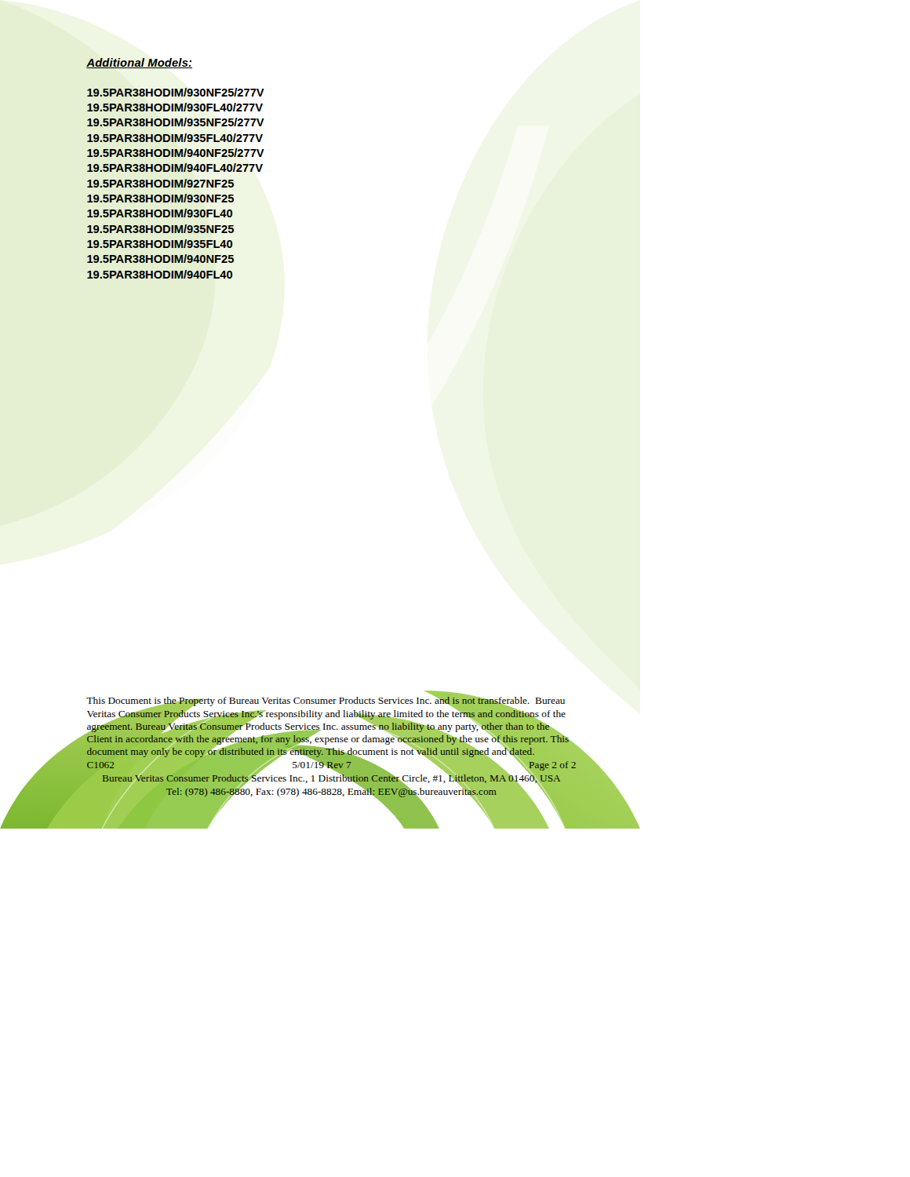Additional Models:
19.5PAR38HODIM/930NF25/277V
19.5PAR38HODIM/930FL40/277V
19.5PAR38HODIM/935NF25/277V
19.5PAR38HODIM/935FL40/277V
19.5PAR38HODIM/940NF25/277V
19.5PAR38HODIM/940FL40/277V
19.5PAR38HODIM/927NF25
19.5PAR38HODIM/930NF25
19.5PAR38HODIM/930FL40
19.5PAR38HODIM/935NF25
19.5PAR38HODIM/935FL40
19.5PAR38HODIM/940NF25
19.5PAR38HODIM/940FL40
This Document is the Property of Bureau Veritas Consumer Products Services Inc. and is not transferable. Bureau Veritas Consumer Products Services Inc.'s responsibility and liability are limited to the terms and conditions of the agreement. Bureau Veritas Consumer Products Services Inc. assumes no liability to any party, other than to the Client in accordance with the agreement, for any loss, expense or damage occasioned by the use of this report. This document may only be copy or distributed in its entirety. This document is not valid until signed and dated.
C1062 5/01/19 Rev 7 Page 2 of 2
Bureau Veritas Consumer Products Services Inc., 1 Distribution Center Circle, #1, Littleton, MA 01460, USA
Tel: (978) 486-8880, Fax: (978) 486-8828, Email: EEV@us.bureauveritas.com